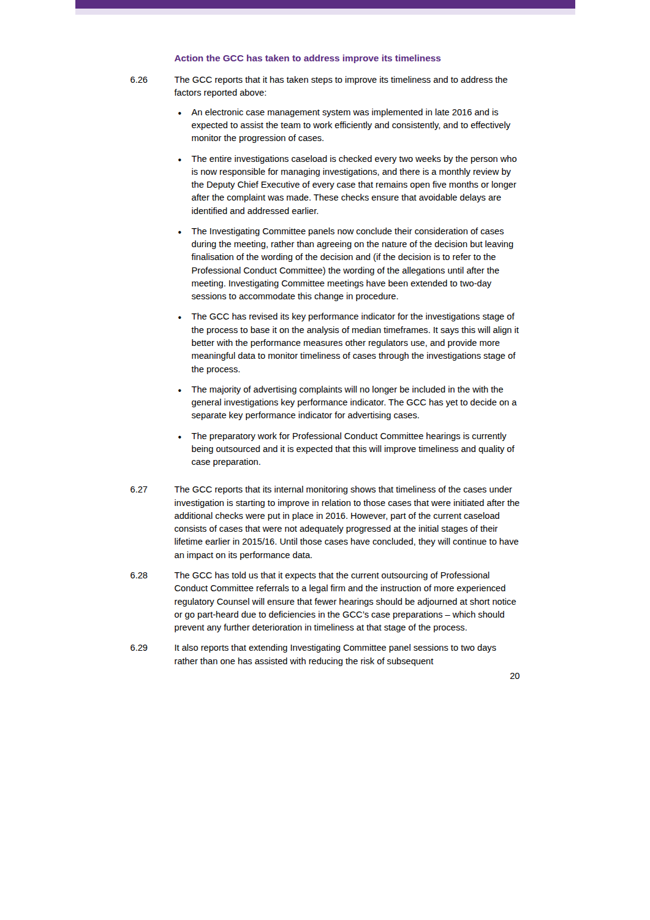Action the GCC has taken to address improve its timeliness
6.26
The GCC reports that it has taken steps to improve its timeliness and to address the factors reported above:
An electronic case management system was implemented in late 2016 and is expected to assist the team to work efficiently and consistently, and to effectively monitor the progression of cases.
The entire investigations caseload is checked every two weeks by the person who is now responsible for managing investigations, and there is a monthly review by the Deputy Chief Executive of every case that remains open five months or longer after the complaint was made. These checks ensure that avoidable delays are identified and addressed earlier.
The Investigating Committee panels now conclude their consideration of cases during the meeting, rather than agreeing on the nature of the decision but leaving finalisation of the wording of the decision and (if the decision is to refer to the Professional Conduct Committee) the wording of the allegations until after the meeting. Investigating Committee meetings have been extended to two-day sessions to accommodate this change in procedure.
The GCC has revised its key performance indicator for the investigations stage of the process to base it on the analysis of median timeframes. It says this will align it better with the performance measures other regulators use, and provide more meaningful data to monitor timeliness of cases through the investigations stage of the process.
The majority of advertising complaints will no longer be included in the with the general investigations key performance indicator. The GCC has yet to decide on a separate key performance indicator for advertising cases.
The preparatory work for Professional Conduct Committee hearings is currently being outsourced and it is expected that this will improve timeliness and quality of case preparation.
6.27
The GCC reports that its internal monitoring shows that timeliness of the cases under investigation is starting to improve in relation to those cases that were initiated after the additional checks were put in place in 2016. However, part of the current caseload consists of cases that were not adequately progressed at the initial stages of their lifetime earlier in 2015/16. Until those cases have concluded, they will continue to have an impact on its performance data.
6.28
The GCC has told us that it expects that the current outsourcing of Professional Conduct Committee referrals to a legal firm and the instruction of more experienced regulatory Counsel will ensure that fewer hearings should be adjourned at short notice or go part-heard due to deficiencies in the GCC’s case preparations – which should prevent any further deterioration in timeliness at that stage of the process.
6.29
It also reports that extending Investigating Committee panel sessions to two days rather than one has assisted with reducing the risk of subsequent
20